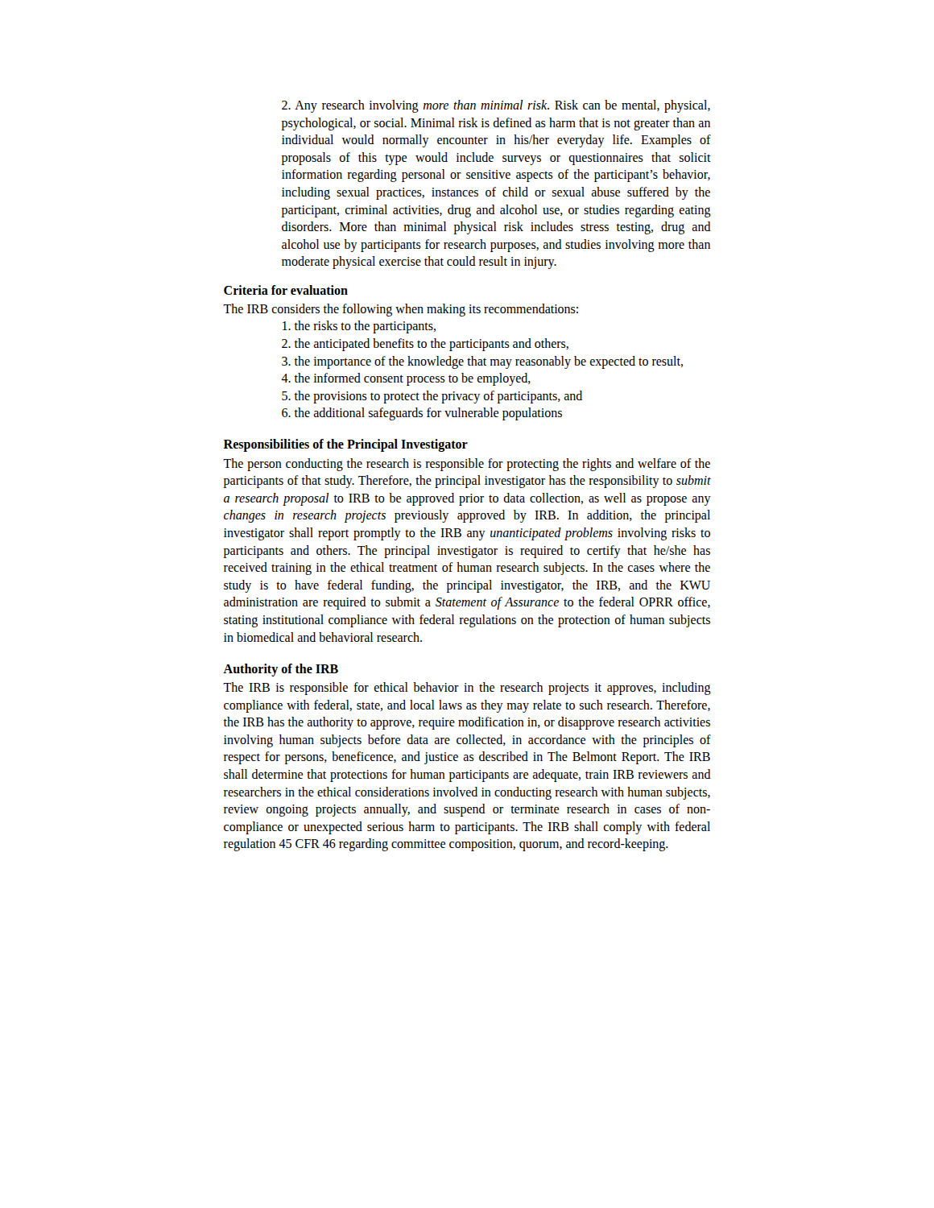2. Any research involving more than minimal risk. Risk can be mental, physical, psychological, or social. Minimal risk is defined as harm that is not greater than an individual would normally encounter in his/her everyday life. Examples of proposals of this type would include surveys or questionnaires that solicit information regarding personal or sensitive aspects of the participant’s behavior, including sexual practices, instances of child or sexual abuse suffered by the participant, criminal activities, drug and alcohol use, or studies regarding eating disorders. More than minimal physical risk includes stress testing, drug and alcohol use by participants for research purposes, and studies involving more than moderate physical exercise that could result in injury.
Criteria for evaluation
The IRB considers the following when making its recommendations:
1. the risks to the participants,
2. the anticipated benefits to the participants and others,
3. the importance of the knowledge that may reasonably be expected to result,
4. the informed consent process to be employed,
5. the provisions to protect the privacy of participants, and
6. the additional safeguards for vulnerable populations
Responsibilities of the Principal Investigator
The person conducting the research is responsible for protecting the rights and welfare of the participants of that study. Therefore, the principal investigator has the responsibility to submit a research proposal to IRB to be approved prior to data collection, as well as propose any changes in research projects previously approved by IRB. In addition, the principal investigator shall report promptly to the IRB any unanticipated problems involving risks to participants and others. The principal investigator is required to certify that he/she has received training in the ethical treatment of human research subjects. In the cases where the study is to have federal funding, the principal investigator, the IRB, and the KWU administration are required to submit a Statement of Assurance to the federal OPRR office, stating institutional compliance with federal regulations on the protection of human subjects in biomedical and behavioral research.
Authority of the IRB
The IRB is responsible for ethical behavior in the research projects it approves, including compliance with federal, state, and local laws as they may relate to such research. Therefore, the IRB has the authority to approve, require modification in, or disapprove research activities involving human subjects before data are collected, in accordance with the principles of respect for persons, beneficence, and justice as described in The Belmont Report. The IRB shall determine that protections for human participants are adequate, train IRB reviewers and researchers in the ethical considerations involved in conducting research with human subjects, review ongoing projects annually, and suspend or terminate research in cases of non-compliance or unexpected serious harm to participants. The IRB shall comply with federal regulation 45 CFR 46 regarding committee composition, quorum, and record-keeping.